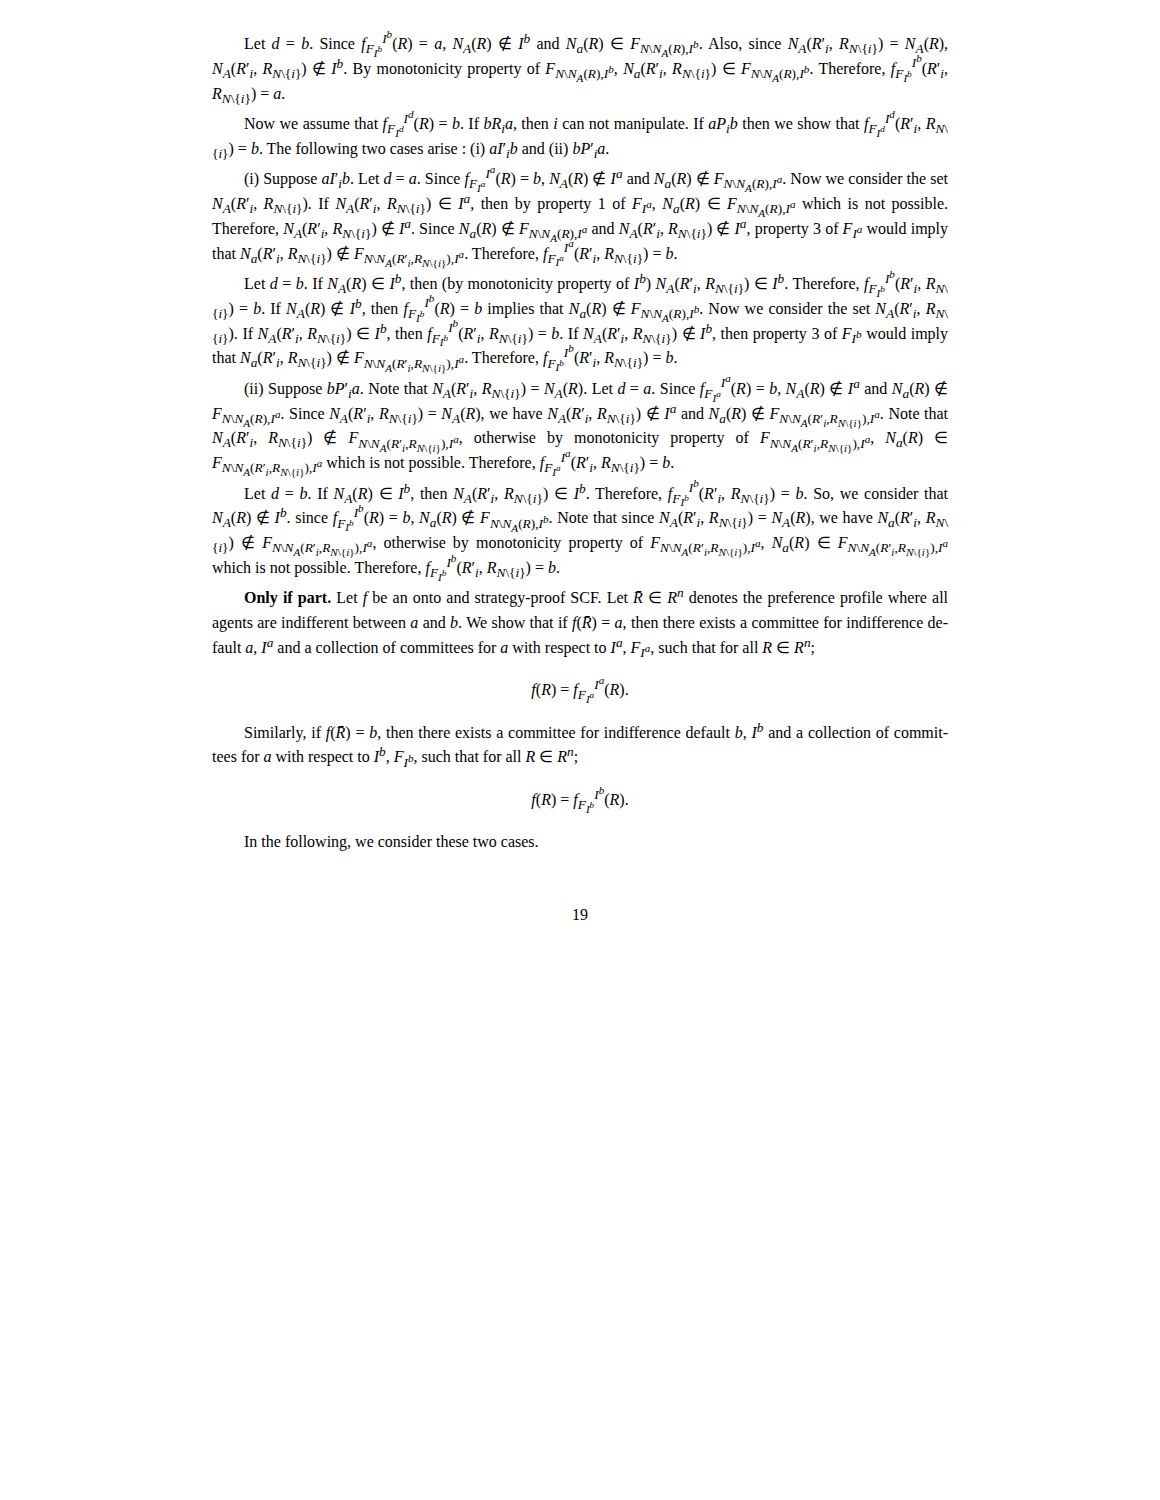Let d = b. Since fFIbIb(R) = a, NA(R) ∉ Ib and Na(R) ∈ FN\NA(R),Ib. Also, since NA(R′i, RN\{i}) = NA(R), NA(R′i, RN\{i}) ∉ Ib. By monotonicity property of FN\NA(R),Ib, Na(R′i, RN\{i}) ∈ FN\NA(R),Ib. Therefore, fFIbIb(R′i, RN\{i}) = a.
Now we assume that fFIdId(R) = b. If bRia, then i can not manipulate. If aPib then we show that fFIdId(R′i, RN\{i}) = b. The following two cases arise : (i) aI′ib and (ii) bP′ia.
(i) Suppose aI′ib. Let d = a. Since fFIaIa(R) = b, NA(R) ∉ Ia and Na(R) ∉ FN\NA(R),Ia. Now we consider the set NA(R′i, RN\{i}). If NA(R′i, RN\{i}) ∈ Ia, then by property 1 of FIa, Na(R) ∈ FN\NA(R),Ia which is not possible. Therefore, NA(R′i, RN\{i}) ∉ Ia. Since Na(R) ∉ FN\NA(R),Ia and NA(R′i, RN\{i}) ∉ Ia, property 3 of FIa would imply that Na(R′i, RN\{i}) ∉ FN\NA(R′i,RN\{i}),Ia. Therefore, fFIaIa(R′i, RN\{i}) = b.
Let d = b. If NA(R) ∈ Ib, then (by monotonicity property of Ib) NA(R′i, RN\{i}) ∈ Ib. Therefore, fFIbIb(R′i, RN\{i}) = b. If NA(R) ∉ Ib, then fFIbIb(R) = b implies that Na(R) ∉ FN\NA(R),Ib. Now we consider the set NA(R′i, RN\{i}). If NA(R′i, RN\{i}) ∈ Ib, then fFIbIb(R′i, RN\{i}) = b. If NA(R′i, RN\{i}) ∉ Ib, then property 3 of FIb would imply that Na(R′i, RN\{i}) ∉ FN\NA(R′i,RN\{i}),Ia. Therefore, fFIbIb(R′i, RN\{i}) = b.
(ii) Suppose bP′ia. Note that NA(R′i, RN\{i}) = NA(R). Let d = a. Since fFIaIa(R) = b, NA(R) ∉ Ia and Na(R) ∉ FN\NA(R),Ia. Since NA(R′i, RN\{i}) = NA(R), we have NA(R′i, RN\{i}) ∉ Ia and Na(R) ∉ FN\NA(R′i,RN\{i}),Ia. Note that NA(R′i, RN\{i}) ∉ FN\NA(R′i,RN\{i}),Ia, otherwise by monotonicity property of FN\NA(R′i,RN\{i}),Ia, Na(R) ∈ FN\NA(R′i,RN\{i}),Ia which is not possible. Therefore, fFIaIa(R′i, RN\{i}) = b.
Let d = b. If NA(R) ∈ Ib, then NA(R′i, RN\{i}) ∈ Ib. Therefore, fFIbIb(R′i, RN\{i}) = b. So, we consider that NA(R) ∉ Ib. since fFIbIb(R) = b, Na(R) ∉ FN\NA(R),Ib. Note that since NA(R′i, RN\{i}) = NA(R), we have Na(R′i, RN\{i}) ∉ FN\NA(R′i,RN\{i}),Ia, otherwise by monotonicity property of FN\NA(R′i,RN\{i}),Ia, Na(R) ∈ FN\NA(R′i,RN\{i}),Ia which is not possible. Therefore, fFIbIb(R′i, RN\{i}) = b.
Only if part. Let f be an onto and strategy-proof SCF. Let R̄ ∈ Rn denotes the preference profile where all agents are indifferent between a and b. We show that if f(R̄) = a, then there exists a committee for indifference default a, Ia and a collection of committees for a with respect to Ia, FIa, such that for all R ∈ Rn;
f(R) = fFIaIa(R).
Similarly, if f(R̄) = b, then there exists a committee for indifference default b, Ib and a collection of committees for a with respect to Ib, FIb, such that for all R ∈ Rn;
f(R) = fFIbIb(R).
In the following, we consider these two cases.
19